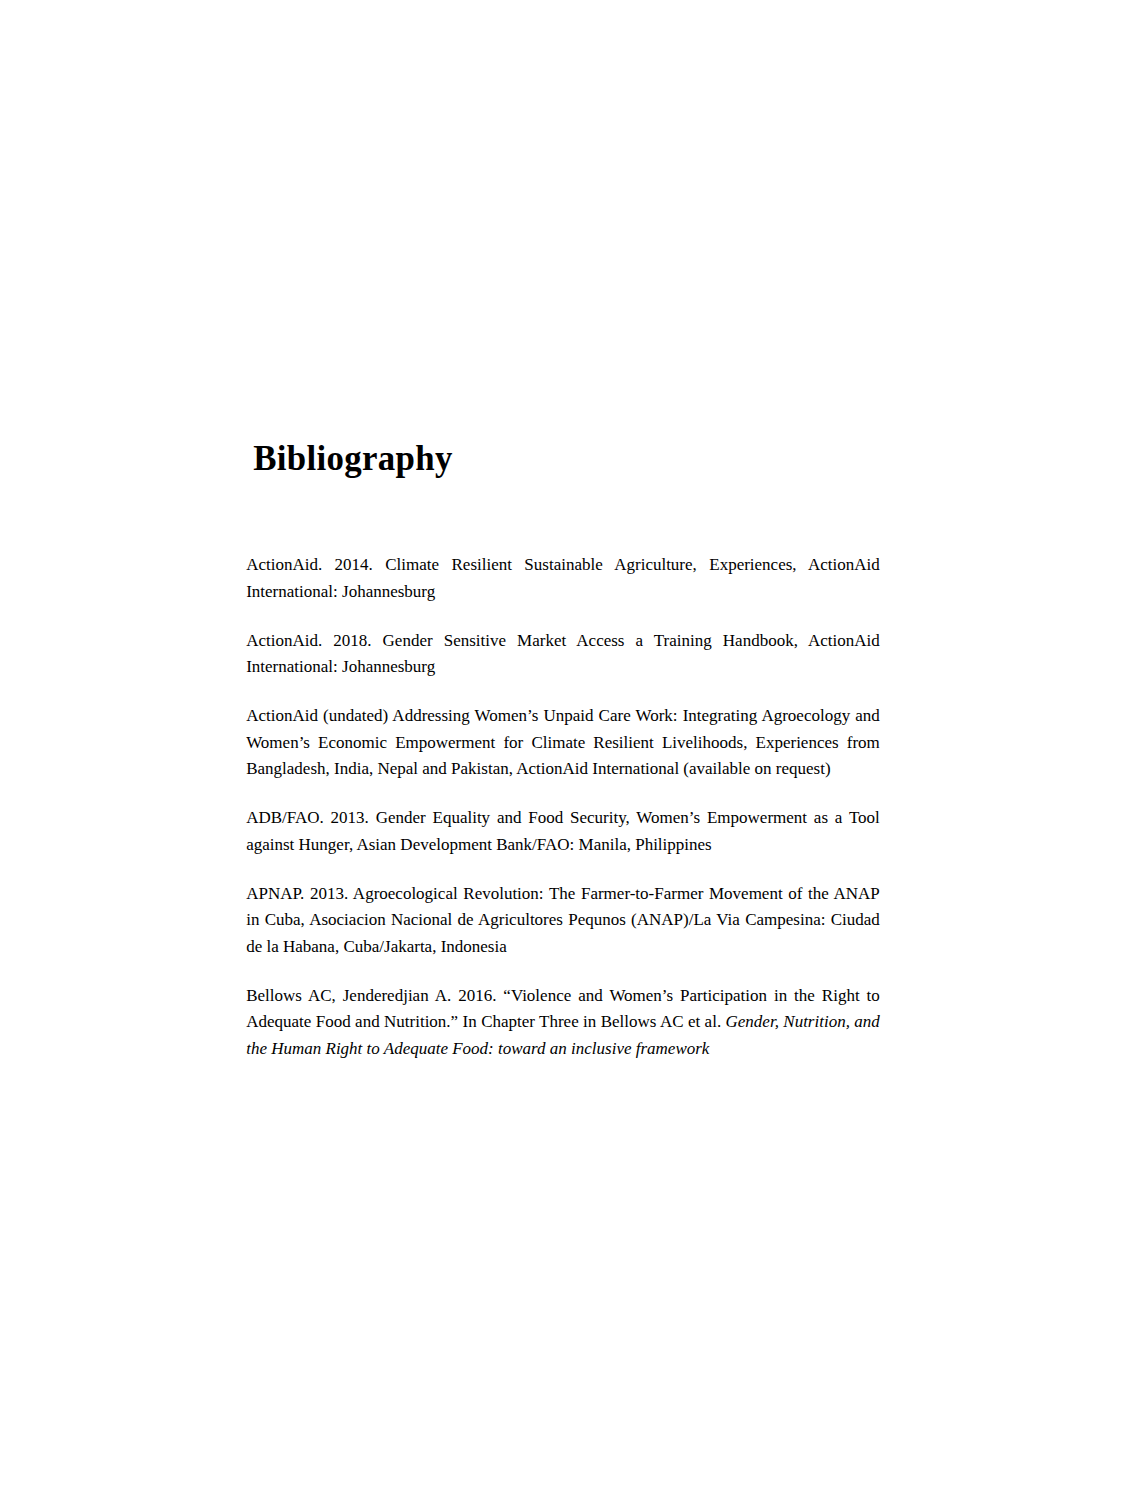Bibliography
ActionAid. 2014. Climate Resilient Sustainable Agriculture, Experiences, ActionAid International: Johannesburg
ActionAid. 2018. Gender Sensitive Market Access a Training Handbook, ActionAid International: Johannesburg
ActionAid (undated) Addressing Women’s Unpaid Care Work: Integrating Agroecology and Women’s Economic Empowerment for Climate Resilient Livelihoods, Experiences from Bangladesh, India, Nepal and Pakistan, ActionAid International (available on request)
ADB/FAO. 2013. Gender Equality and Food Security, Women’s Empowerment as a Tool against Hunger, Asian Development Bank/FAO: Manila, Philippines
APNAP. 2013. Agroecological Revolution: The Farmer-to-Farmer Movement of the ANAP in Cuba, Asociacion Nacional de Agricultores Pequnos (ANAP)/La Via Campesina: Ciudad de la Habana, Cuba/Jakarta, Indonesia
Bellows AC, Jenderedjian A. 2016. “Violence and Women’s Participation in the Right to Adequate Food and Nutrition.” In Chapter Three in Bellows AC et al. Gender, Nutrition, and the Human Right to Adequate Food: toward an inclusive framework